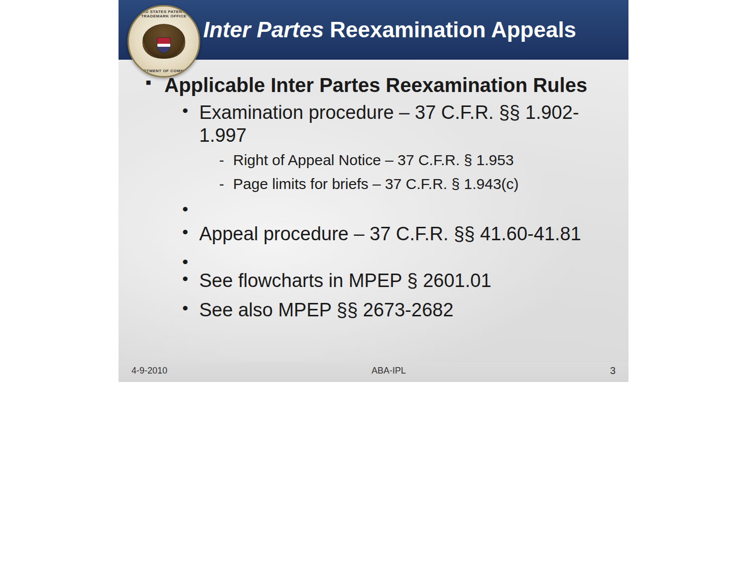UNITED STATES PATENT AND TRADEMARK OFFICE DEPARTMENT OF COMMERCE
Inter Partes Reexamination Appeals
Applicable Inter Partes Reexamination Rules
Examination procedure – 37 C.F.R. §§ 1.902-1.997
Right of Appeal Notice – 37 C.F.R. § 1.953
Page limits for briefs – 37 C.F.R. § 1.943(c)
Appeal procedure – 37 C.F.R. §§ 41.60-41.81
See flowcharts in MPEP § 2601.01
See also MPEP §§ 2673-2682
4-9-2010
ABA-IPL
3